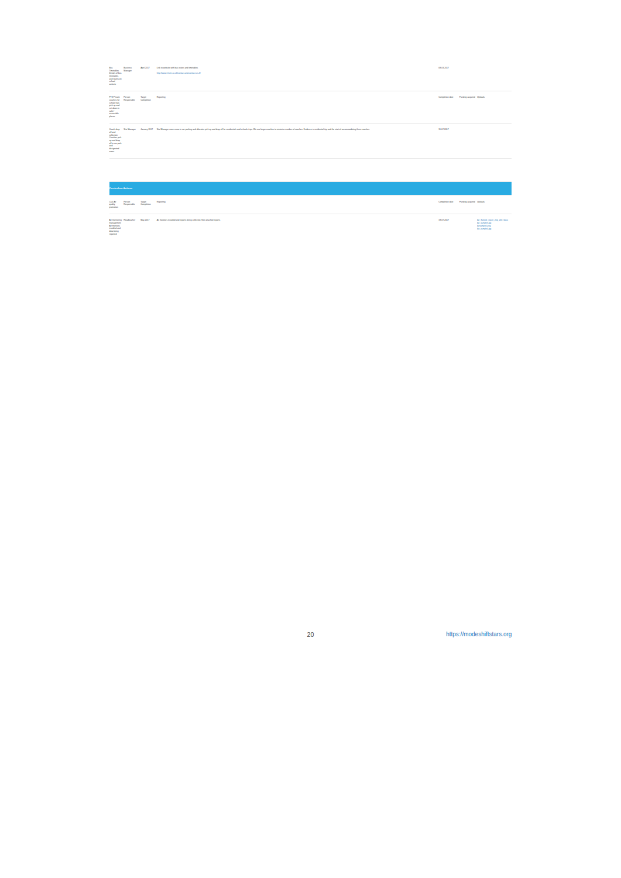| Bus Timetables Details of bus timetables and routes on school website | Business Manager | April 2017 | Link to website with bus routes and timetables http://www.trtrvtn.co.uk/contact-and-contact-us-3/ | 08-03-2017 | | |
| PT3 Private coaches for school trips pick up and set down in safe / accessible places | Person Responsible | Target Completion | Reporting | Completion date | Funding acquired | Uploads |
| Coach drop off and collection Coaches pick up and drop off in car park and designated areas | Site Manager | January 2017 | Site Manager cones area in car parking and allocates pick up and drop off for residentials and schools trips. We use larger coaches to minimise number of coaches. Evidence is residential trip and the start of accommodating three coaches. | 11-07-2017 | | |
| Curriculum Actions |
| CU1 Air quality promotion | Person Responsible | Target Completion | Reporting | Completion date | Funding acquired | Uploads |
| Air monitoring management Air monitors installed and data being reported | Headteacher | May 2017 | Air monitors installed and reports being collected. See attached reports | 19-07-2017 | | Air_Sample_report_July_2017.docx Air_sample3.jpg Airsample2.png Air_sample4.jpg |
20
https://modeshiftstars.org